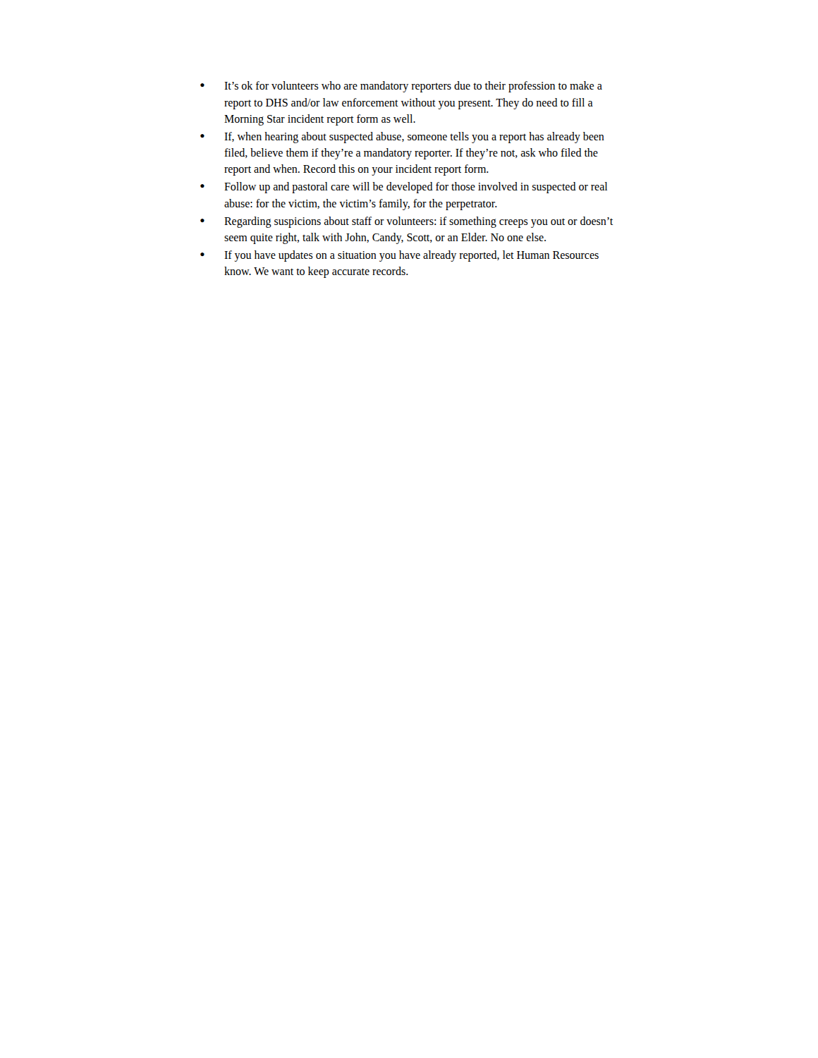It’s ok for volunteers who are mandatory reporters due to their profession to make a report to DHS and/or law enforcement without you present. They do need to fill a Morning Star incident report form as well.
If, when hearing about suspected abuse, someone tells you a report has already been filed, believe them if they’re a mandatory reporter. If they’re not, ask who filed the report and when. Record this on your incident report form.
Follow up and pastoral care will be developed for those involved in suspected or real abuse: for the victim, the victim’s family, for the perpetrator.
Regarding suspicions about staff or volunteers: if something creeps you out or doesn’t seem quite right, talk with John, Candy, Scott, or an Elder. No one else.
If you have updates on a situation you have already reported, let Human Resources know. We want to keep accurate records.